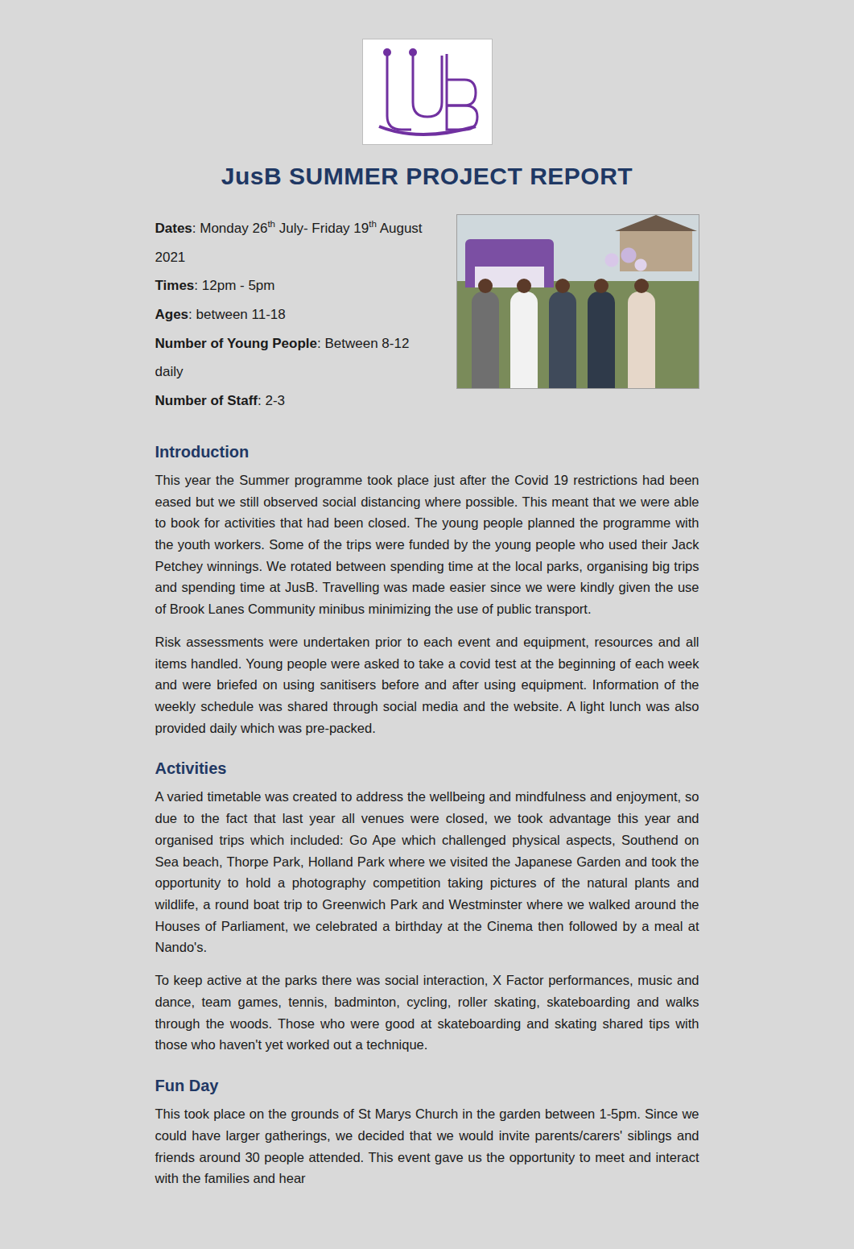JusB SUMMER PROJECT REPORT
Dates: Monday 26th July- Friday 19th August 2021
Times: 12pm - 5pm
Ages: between 11-18
Number of Young People: Between 8-12 daily
Number of Staff: 2-3
Introduction
This year the Summer programme took place just after the Covid 19 restrictions had been eased but we still observed social distancing where possible. This meant that we were able to book for activities that had been closed. The young people planned the programme with the youth workers. Some of the trips were funded by the young people who used their Jack Petchey winnings. We rotated between spending time at the local parks, organising big trips and spending time at JusB. Travelling was made easier since we were kindly given the use of Brook Lanes Community minibus minimizing the use of public transport.
Risk assessments were undertaken prior to each event and equipment, resources and all items handled. Young people were asked to take a covid test at the beginning of each week and were briefed on using sanitisers before and after using equipment. Information of the weekly schedule was shared through social media and the website. A light lunch was also provided daily which was pre-packed.
Activities
A varied timetable was created to address the wellbeing and mindfulness and enjoyment, so due to the fact that last year all venues were closed, we took advantage this year and organised trips which included: Go Ape which challenged physical aspects, Southend on Sea beach, Thorpe Park, Holland Park where we visited the Japanese Garden and took the opportunity to hold a photography competition taking pictures of the natural plants and wildlife, a round boat trip to Greenwich Park and Westminster where we walked around the Houses of Parliament, we celebrated a birthday at the Cinema then followed by a meal at Nando's.
To keep active at the parks there was social interaction, X Factor performances, music and dance, team games, tennis, badminton, cycling, roller skating, skateboarding and walks through the woods. Those who were good at skateboarding and skating shared tips with those who haven't yet worked out a technique.
Fun Day
This took place on the grounds of St Marys Church in the garden between 1-5pm. Since we could have larger gatherings, we decided that we would invite parents/carers' siblings and friends around 30 people attended. This event gave us the opportunity to meet and interact with the families and hear